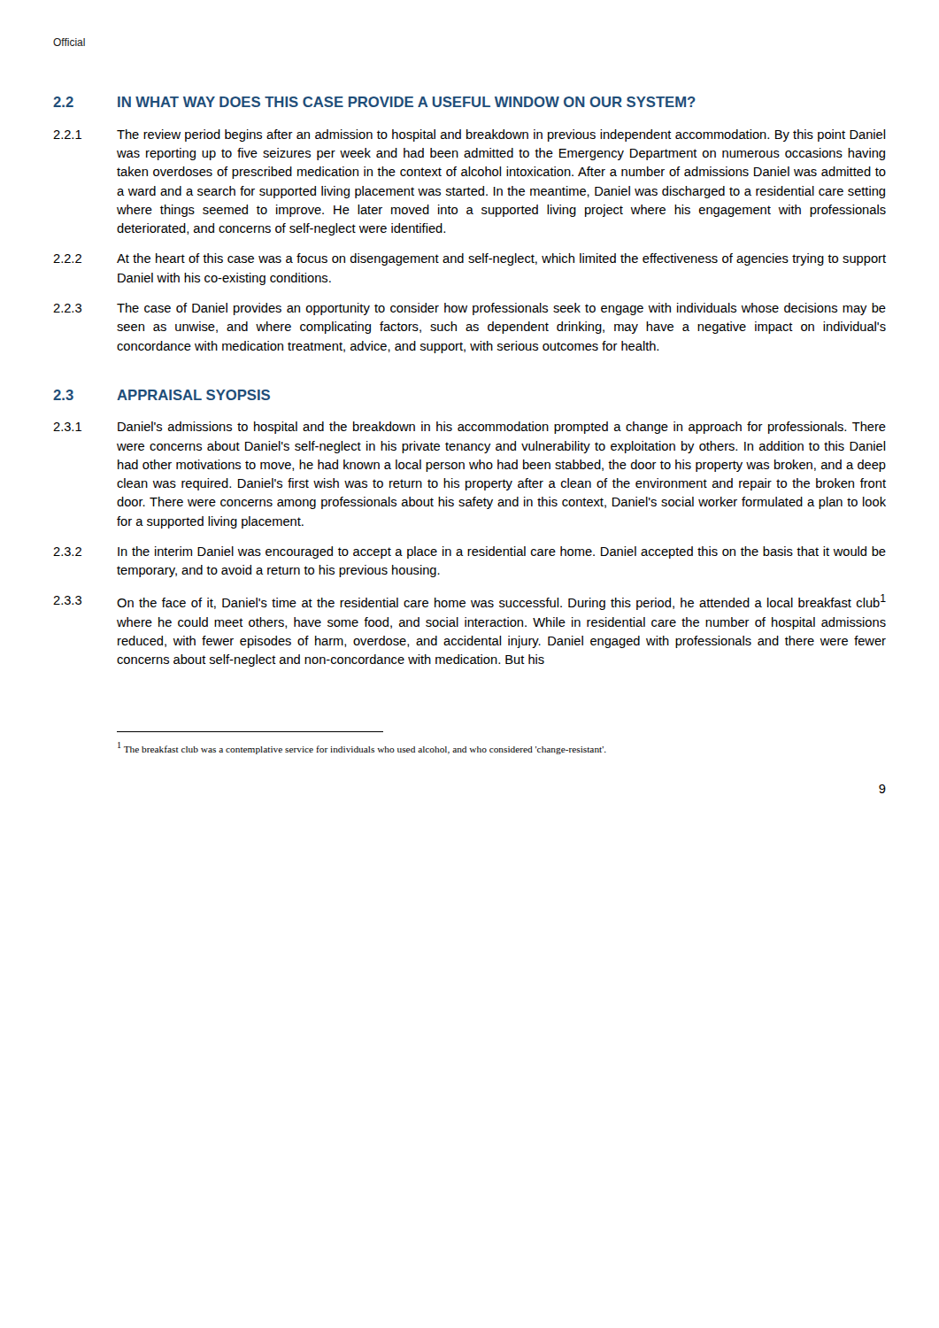Official
2.2 In what way does this case provide a useful window on our system?
2.2.1 The review period begins after an admission to hospital and breakdown in previous independent accommodation. By this point Daniel was reporting up to five seizures per week and had been admitted to the Emergency Department on numerous occasions having taken overdoses of prescribed medication in the context of alcohol intoxication. After a number of admissions Daniel was admitted to a ward and a search for supported living placement was started. In the meantime, Daniel was discharged to a residential care setting where things seemed to improve. He later moved into a supported living project where his engagement with professionals deteriorated, and concerns of self-neglect were identified.
2.2.2 At the heart of this case was a focus on disengagement and self-neglect, which limited the effectiveness of agencies trying to support Daniel with his co-existing conditions.
2.2.3 The case of Daniel provides an opportunity to consider how professionals seek to engage with individuals whose decisions may be seen as unwise, and where complicating factors, such as dependent drinking, may have a negative impact on individual's concordance with medication treatment, advice, and support, with serious outcomes for health.
2.3 Appraisal syopsis
2.3.1 Daniel's admissions to hospital and the breakdown in his accommodation prompted a change in approach for professionals. There were concerns about Daniel's self-neglect in his private tenancy and vulnerability to exploitation by others. In addition to this Daniel had other motivations to move, he had known a local person who had been stabbed, the door to his property was broken, and a deep clean was required. Daniel's first wish was to return to his property after a clean of the environment and repair to the broken front door. There were concerns among professionals about his safety and in this context, Daniel's social worker formulated a plan to look for a supported living placement.
2.3.2 In the interim Daniel was encouraged to accept a place in a residential care home. Daniel accepted this on the basis that it would be temporary, and to avoid a return to his previous housing.
2.3.3 On the face of it, Daniel's time at the residential care home was successful. During this period, he attended a local breakfast club1 where he could meet others, have some food, and social interaction. While in residential care the number of hospital admissions reduced, with fewer episodes of harm, overdose, and accidental injury. Daniel engaged with professionals and there were fewer concerns about self-neglect and non-concordance with medication. But his
1 The breakfast club was a contemplative service for individuals who used alcohol, and who considered 'change-resistant'.
9